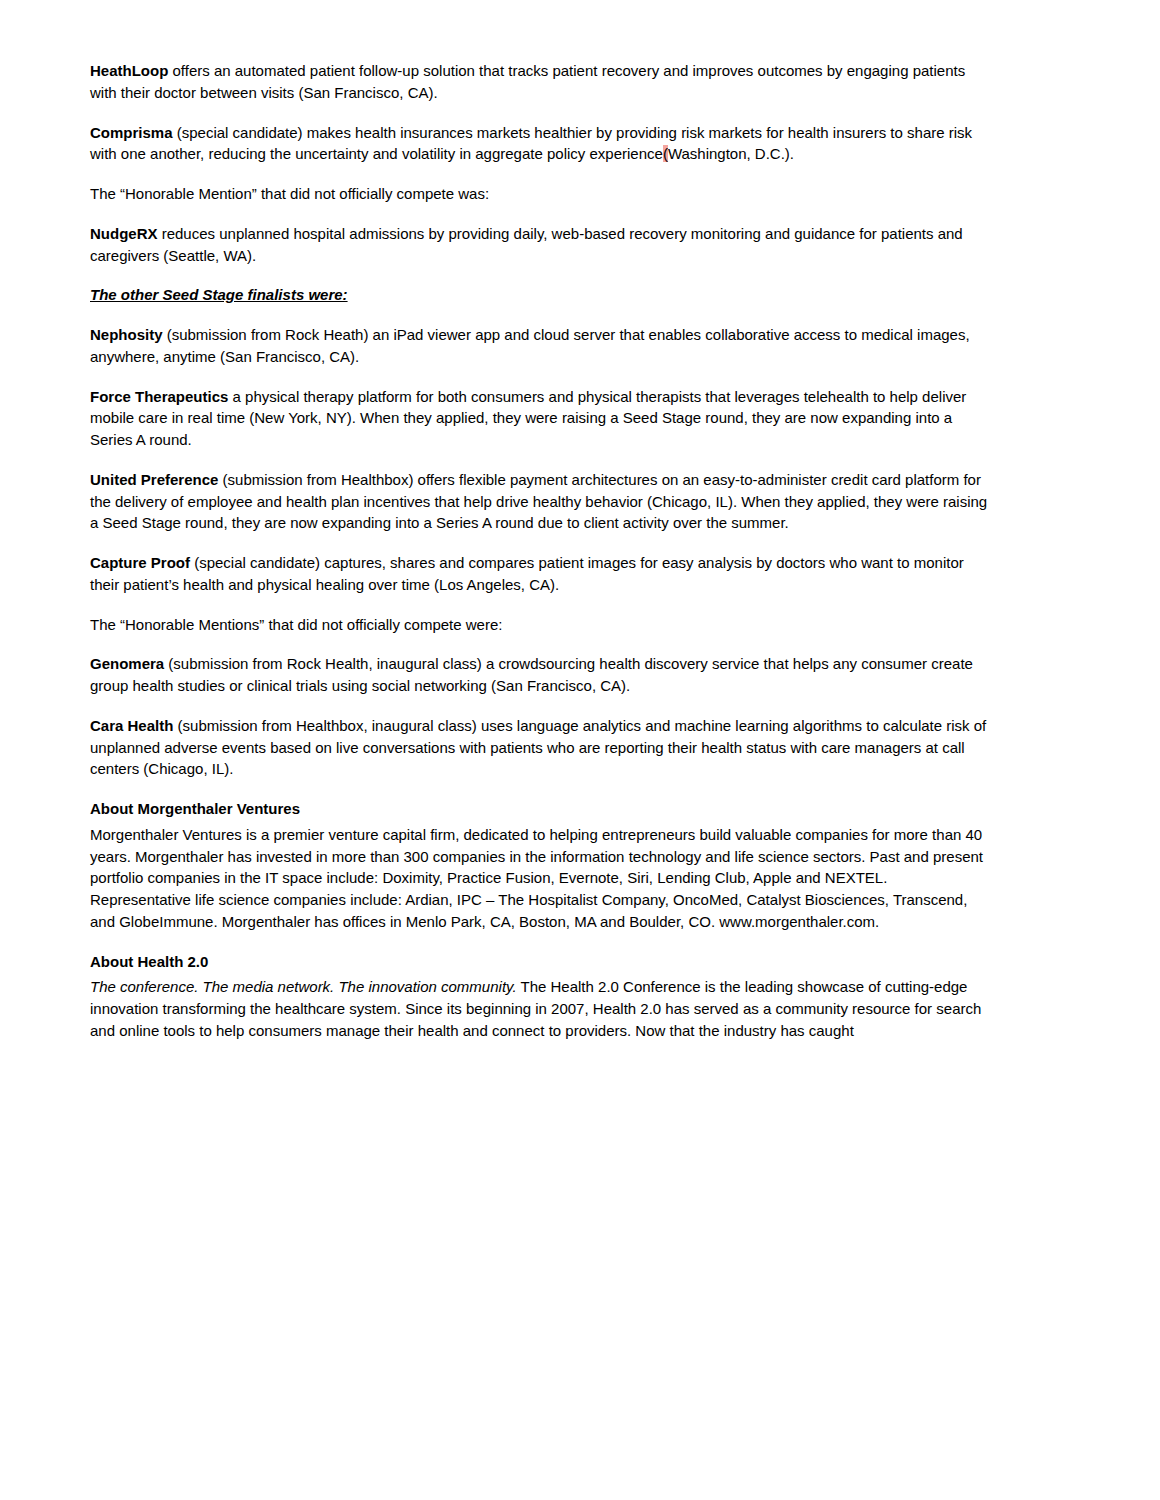HeathLoop offers an automated patient follow-up solution that tracks patient recovery and improves outcomes by engaging patients with their doctor between visits (San Francisco, CA).
Comprisma (special candidate) makes health insurances markets healthier by providing risk markets for health insurers to share risk with one another, reducing the uncertainty and volatility in aggregate policy experience(Washington, D.C.).
The “Honorable Mention” that did not officially compete was:
NudgeRX reduces unplanned hospital admissions by providing daily, web-based recovery monitoring and guidance for patients and caregivers (Seattle, WA).
The other Seed Stage finalists were:
Nephosity (submission from Rock Heath) an iPad viewer app and cloud server that enables collaborative access to medical images, anywhere, anytime (San Francisco, CA).
Force Therapeutics a physical therapy platform for both consumers and physical therapists that leverages telehealth to help deliver mobile care in real time (New York, NY). When they applied, they were raising a Seed Stage round, they are now expanding into a Series A round.
United Preference (submission from Healthbox) offers flexible payment architectures on an easy-to-administer credit card platform for the delivery of employee and health plan incentives that help drive healthy behavior (Chicago, IL). When they applied, they were raising a Seed Stage round, they are now expanding into a Series A round due to client activity over the summer.
Capture Proof (special candidate) captures, shares and compares patient images for easy analysis by doctors who want to monitor their patient’s health and physical healing over time (Los Angeles, CA).
The “Honorable Mentions” that did not officially compete were:
Genomera (submission from Rock Health, inaugural class) a crowdsourcing health discovery service that helps any consumer create group health studies or clinical trials using social networking (San Francisco, CA).
Cara Health (submission from Healthbox, inaugural class) uses language analytics and machine learning algorithms to calculate risk of unplanned adverse events based on live conversations with patients who are reporting their health status with care managers at call centers (Chicago, IL).
About Morgenthaler Ventures
Morgenthaler Ventures is a premier venture capital firm, dedicated to helping entrepreneurs build valuable companies for more than 40 years. Morgenthaler has invested in more than 300 companies in the information technology and life science sectors. Past and present portfolio companies in the IT space include: Doximity, Practice Fusion, Evernote, Siri, Lending Club, Apple and NEXTEL. Representative life science companies include: Ardian, IPC – The Hospitalist Company, OncoMed, Catalyst Biosciences, Transcend, and GlobeImmune. Morgenthaler has offices in Menlo Park, CA, Boston, MA and Boulder, CO. www.morgenthaler.com.
About Health 2.0
The conference. The media network. The innovation community. The Health 2.0 Conference is the leading showcase of cutting-edge innovation transforming the healthcare system. Since its beginning in 2007, Health 2.0 has served as a community resource for search and online tools to help consumers manage their health and connect to providers. Now that the industry has caught